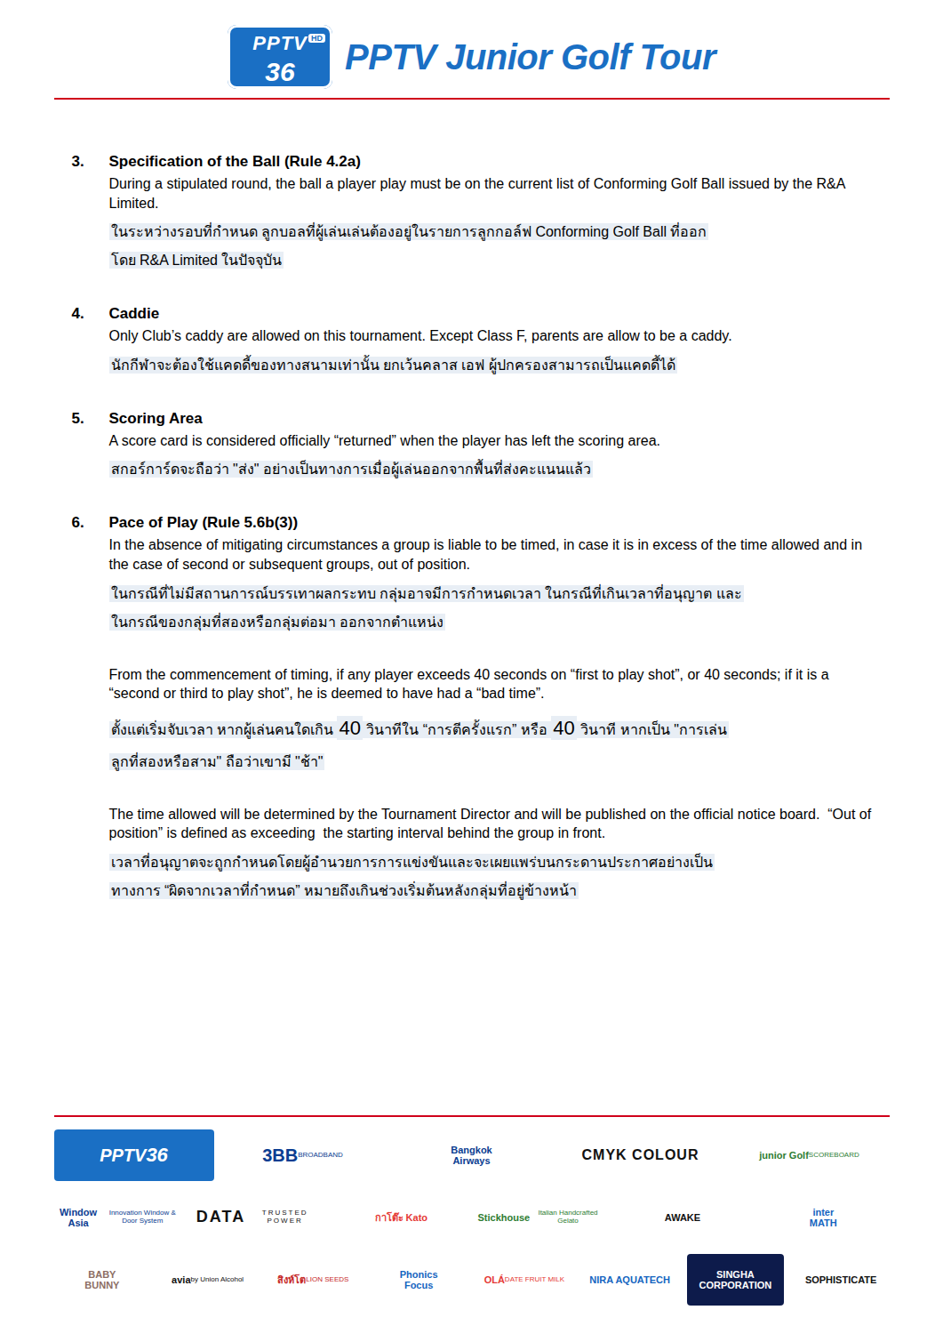PPTV HD 36
PPTV Junior Golf Tour
Specification of the Ball (Rule 4.2a)
During a stipulated round, the ball a player play must be on the current list of Conforming Golf Ball issued by the R&A Limited.
ในระหว่างรอบที่กำหนด ลูกบอลที่ผู้เล่นเล่นต้องอยู่ในรายการลูกกอล์ฟ Conforming Golf Ball ที่ออก
โดย R&A Limited ในปัจจุบัน
Caddie
Only Club’s caddy are allowed on this tournament. Except Class F, parents are allow to be a caddy.
นักกีฬาจะต้องใช้แคดดี้ของทางสนามเท่านั้น ยกเว้นคลาส เอฟ ผู้ปกครองสามารถเป็นแคดดี้ได้
Scoring Area
A score card is considered officially “returned” when the player has left the scoring area.
สกอร์การ์ดจะถือว่า "ส่ง" อย่างเป็นทางการเมื่อผู้เล่นออกจากพื้นที่ส่งคะแนนแล้ว
Pace of Play (Rule 5.6b(3))
In the absence of mitigating circumstances a group is liable to be timed, in case it is in excess of the time allowed and in the case of second or subsequent groups, out of position.
ในกรณีที่ไม่มีสถานการณ์บรรเทาผลกระทบ กลุ่มอาจมีการกำหนดเวลา ในกรณีที่เกินเวลาที่อนุญาต และ
ในกรณีของกลุ่มที่สองหรือกลุ่มต่อมา ออกจากตำแหน่ง
From the commencement of timing, if any player exceeds 40 seconds on “first to play shot”, or 40 seconds; if it is a “second or third to play shot”, he is deemed to have had a “bad time”.
ตั้งแต่เริ่มจับเวลา หากผู้เล่นคนใดเกิน 40 วินาทีใน “การตีครั้งแรก” หรือ 40 วินาที หากเป็น "การเล่น
ลูกที่สองหรือสาม" ถือว่าเขามี "ช้า"
The time allowed will be determined by the Tournament Director and will be published on the official notice board. “Out of position” is defined as exceeding the starting interval behind the group in front.
เวลาที่อนุญาตจะถูกกำหนดโดยผู้อำนวยการการแข่งขันและจะเผยแพร่บนกระดานประกาศอย่างเป็น
ทางการ “ผิดจากเวลาที่กำหนด” หมายถึงเกินช่วงเริ่มต้นหลังกลุ่มที่อยู่ข้างหน้า
PPTV
36
3BBBROADBAND
Bangkok
Airways
CMYK COLOUR
junior GolfSCOREBOARD
Window AsiaInnovation Window & Door System
DATATRUSTED POWER
กาโต๊ะ Kato
StickhouseItalian Handcrafted Gelato
AWAKE
inter
MATH
BABY
BUNNY
aviaby Union Alcohol
สิงห์โตLION SEEDS
Phonics
Focus
OLÁDATE FRUIT MILK
NIRA AQUATECH
SINGHA
CORPORATION
SOPHISTICATE